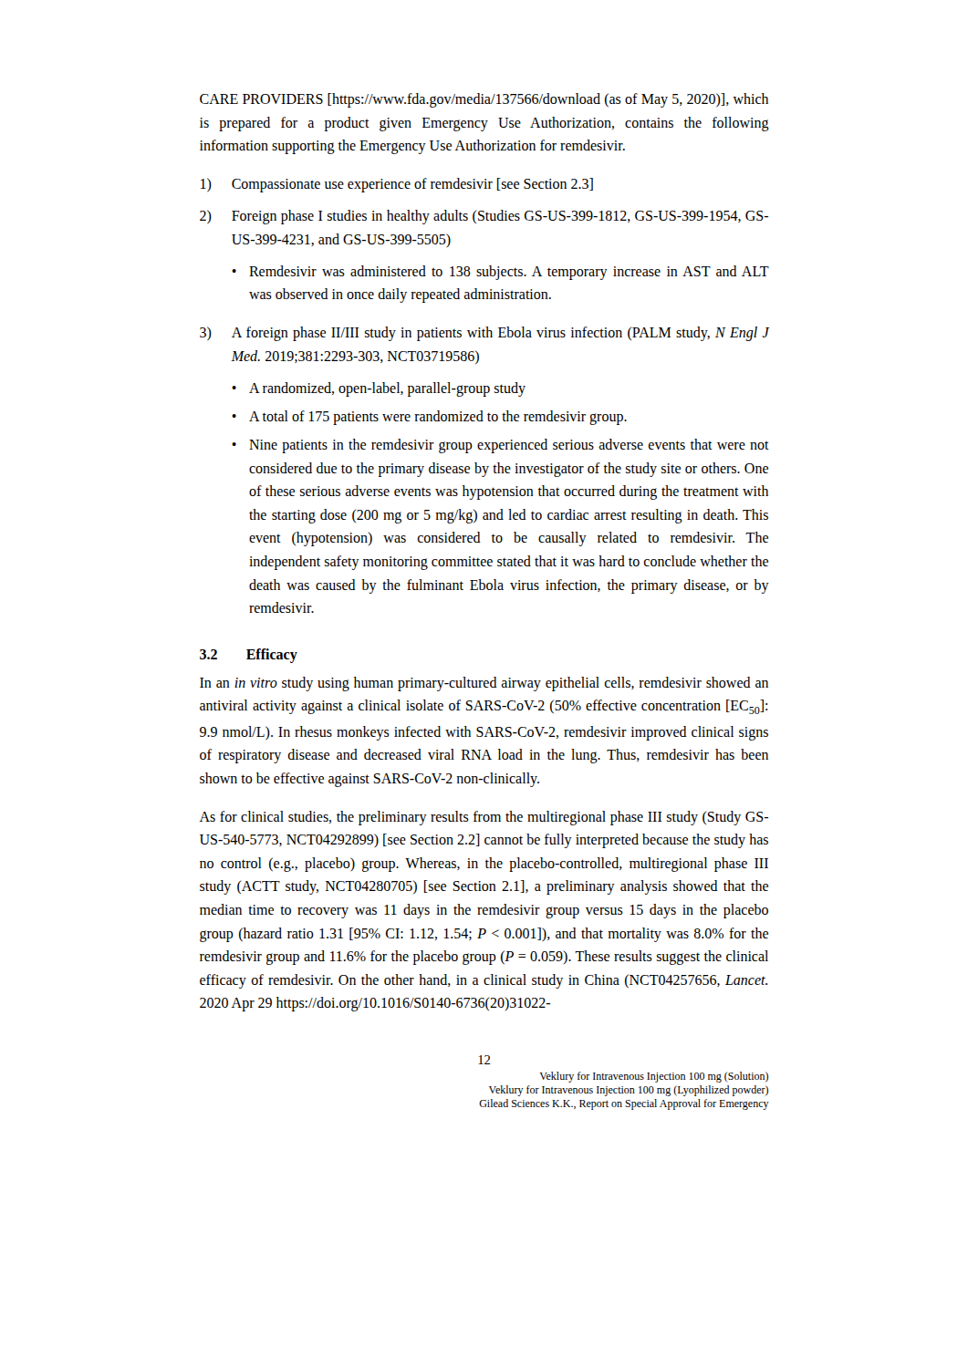CARE PROVIDERS [https://www.fda.gov/media/137566/download (as of May 5, 2020)], which is prepared for a product given Emergency Use Authorization, contains the following information supporting the Emergency Use Authorization for remdesivir.
1)
Compassionate use experience of remdesivir [see Section 2.3]
2)
Foreign phase I studies in healthy adults (Studies GS-US-399-1812, GS-US-399-1954, GS-US-399-4231, and GS-US-399-5505)
Remdesivir was administered to 138 subjects. A temporary increase in AST and ALT was observed in once daily repeated administration.
3)
A foreign phase II/III study in patients with Ebola virus infection (PALM study, N Engl J Med. 2019;381:2293-303, NCT03719586)
A randomized, open-label, parallel-group study
A total of 175 patients were randomized to the remdesivir group.
Nine patients in the remdesivir group experienced serious adverse events that were not considered due to the primary disease by the investigator of the study site or others. One of these serious adverse events was hypotension that occurred during the treatment with the starting dose (200 mg or 5 mg/kg) and led to cardiac arrest resulting in death. This event (hypotension) was considered to be causally related to remdesivir. The independent safety monitoring committee stated that it was hard to conclude whether the death was caused by the fulminant Ebola virus infection, the primary disease, or by remdesivir.
3.2 Efficacy
In an in vitro study using human primary-cultured airway epithelial cells, remdesivir showed an antiviral activity against a clinical isolate of SARS-CoV-2 (50% effective concentration [EC50]: 9.9 nmol/L). In rhesus monkeys infected with SARS-CoV-2, remdesivir improved clinical signs of respiratory disease and decreased viral RNA load in the lung. Thus, remdesivir has been shown to be effective against SARS-CoV-2 non-clinically.
As for clinical studies, the preliminary results from the multiregional phase III study (Study GS-US-540-5773, NCT04292899) [see Section 2.2] cannot be fully interpreted because the study has no control (e.g., placebo) group. Whereas, in the placebo-controlled, multiregional phase III study (ACTT study, NCT04280705) [see Section 2.1], a preliminary analysis showed that the median time to recovery was 11 days in the remdesivir group versus 15 days in the placebo group (hazard ratio 1.31 [95% CI: 1.12, 1.54; P < 0.001]), and that mortality was 8.0% for the remdesivir group and 11.6% for the placebo group (P = 0.059). These results suggest the clinical efficacy of remdesivir. On the other hand, in a clinical study in China (NCT04257656, Lancet. 2020 Apr 29 https://doi.org/10.1016/S0140-6736(20)31022-
12
Veklury for Intravenous Injection 100 mg (Solution)
Veklury for Intravenous Injection 100 mg (Lyophilized powder)
Gilead Sciences K.K., Report on Special Approval for Emergency